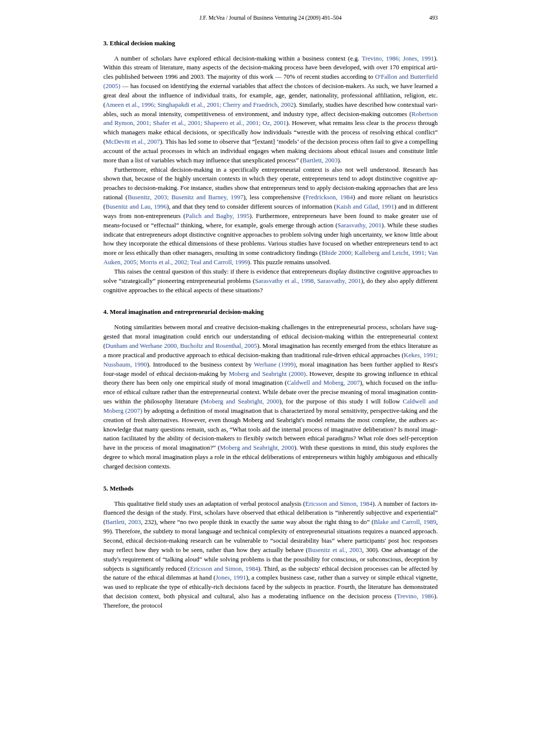J.F. McVea / Journal of Business Venturing 24 (2009) 491–504
493
3. Ethical decision making
A number of scholars have explored ethical decision-making within a business context (e.g. Trevino, 1986; Jones, 1991). Within this stream of literature, many aspects of the decision-making process have been developed, with over 170 empirical articles published between 1996 and 2003. The majority of this work — 70% of recent studies according to O'Fallon and Butterfield (2005) — has focused on identifying the external variables that affect the choices of decision-makers. As such, we have learned a great deal about the influence of individual traits, for example, age, gender, nationality, professional affiliation, religion, etc. (Ameen et al., 1996; Singhapakdi et al., 2001; Cherry and Fraedrich, 2002). Similarly, studies have described how contextual variables, such as moral intensity, competitiveness of environment, and industry type, affect decision-making outcomes (Robertson and Rymon, 2001; Shafer et al., 2001; Shapeero et al., 2001; Oz, 2001). However, what remains less clear is the process through which managers make ethical decisions, or specifically how individuals “wrestle with the process of resolving ethical conflict” (McDevitt et al., 2007). This has led some to observe that “[extant] ‘models’ of the decision process often fail to give a compelling account of the actual processes in which an individual engages when making decisions about ethical issues and constitute little more than a list of variables which may influence that unexplicated process” (Bartlett, 2003).
Furthermore, ethical decision-making in a specifically entrepreneurial context is also not well understood. Research has shown that, because of the highly uncertain contexts in which they operate, entrepreneurs tend to adopt distinctive cognitive approaches to decision-making. For instance, studies show that entrepreneurs tend to apply decision-making approaches that are less rational (Busenitz, 2003; Busenitz and Barney, 1997), less comprehensive (Fredrickson, 1984) and more reliant on heuristics (Busenitz and Lau, 1996), and that they tend to consider different sources of information (Kaish and Gilad, 1991) and in different ways from non-entrepreneurs (Palich and Bagby, 1995). Furthermore, entrepreneurs have been found to make greater use of means-focused or “effectual” thinking, where, for example, goals emerge through action (Sarasvathy, 2001). While these studies indicate that entrepreneurs adopt distinctive cognitive approaches to problem solving under high uncertainty, we know little about how they incorporate the ethical dimensions of these problems. Various studies have focused on whether entrepreneurs tend to act more or less ethically than other managers, resulting in some contradictory findings (Bhide 2000; Kalleberg and Leicht, 1991; Van Auken, 2005; Morris et al., 2002; Teal and Carroll, 1999). This puzzle remains unsolved.
This raises the central question of this study: if there is evidence that entrepreneurs display distinctive cognitive approaches to solve “strategically” pioneering entrepreneurial problems (Sarasvathy et al., 1998, Sarasvathy, 2001), do they also apply different cognitive approaches to the ethical aspects of these situations?
4. Moral imagination and entrepreneurial decision-making
Noting similarities between moral and creative decision-making challenges in the entrepreneurial process, scholars have suggested that moral imagination could enrich our understanding of ethical decision-making within the entrepreneurial context (Dunham and Werhane 2000, Bucholtz and Rosenthal, 2005). Moral imagination has recently emerged from the ethics literature as a more practical and productive approach to ethical decision-making than traditional rule-driven ethical approaches (Kekes, 1991; Nussbaum, 1990). Introduced to the business context by Werhane (1999), moral imagination has been further applied to Rest's four-stage model of ethical decision-making by Moberg and Seabright (2000). However, despite its growing influence in ethical theory there has been only one empirical study of moral imagination (Caldwell and Moberg, 2007), which focused on the influence of ethical culture rather than the entrepreneurial context. While debate over the precise meaning of moral imagination continues within the philosophy literature (Moberg and Seabright, 2000), for the purpose of this study I will follow Caldwell and Moberg (2007) by adopting a definition of moral imagination that is characterized by moral sensitivity, perspective-taking and the creation of fresh alternatives. However, even though Moberg and Seabright's model remains the most complete, the authors acknowledge that many questions remain, such as, “What tools aid the internal process of imaginative deliberation? Is moral imagination facilitated by the ability of decision-makers to flexibly switch between ethical paradigms? What role does self-perception have in the process of moral imagination?” (Moberg and Seabright, 2000). With these questions in mind, this study explores the degree to which moral imagination plays a role in the ethical deliberations of entrepreneurs within highly ambiguous and ethically charged decision contexts.
5. Methods
This qualitative field study uses an adaptation of verbal protocol analysis (Ericsson and Simon, 1984). A number of factors influenced the design of the study. First, scholars have observed that ethical deliberation is “inherently subjective and experiential” (Bartlett, 2003, 232), where “no two people think in exactly the same way about the right thing to do” (Blake and Carroll, 1989, 99). Therefore, the subtlety to moral language and technical complexity of entrepreneurial situations requires a nuanced approach. Second, ethical decision-making research can be vulnerable to “social desirability bias” where participants' post hoc responses may reflect how they wish to be seen, rather than how they actually behave (Busenitz et al., 2003, 300). One advantage of the study's requirement of “talking aloud” while solving problems is that the possibility for conscious, or subconscious, deception by subjects is significantly reduced (Ericsson and Simon, 1984). Third, as the subjects' ethical decision processes can be affected by the nature of the ethical dilemmas at hand (Jones, 1991), a complex business case, rather than a survey or simple ethical vignette, was used to replicate the type of ethically-rich decisions faced by the subjects in practice. Fourth, the literature has demonstrated that decision context, both physical and cultural, also has a moderating influence on the decision process (Trevino, 1986). Therefore, the protocol